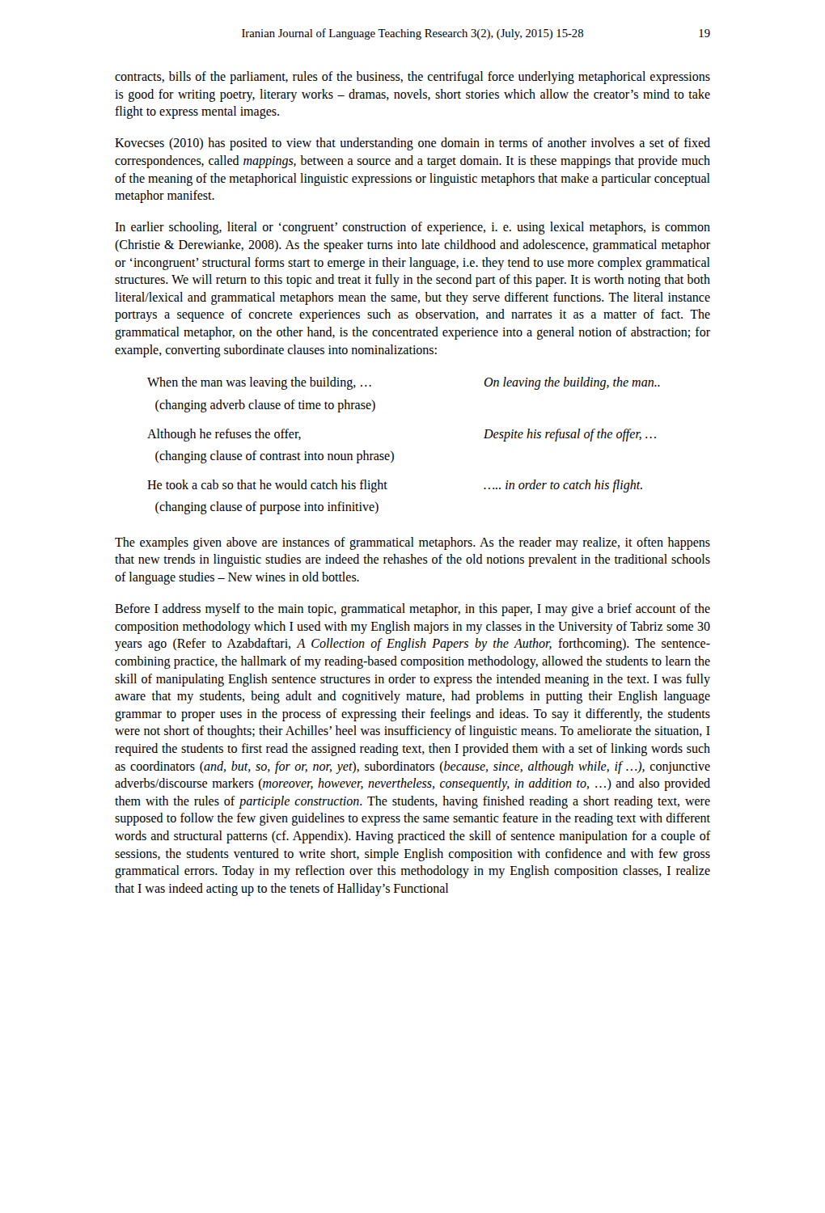Iranian Journal of Language Teaching Research 3(2), (July, 2015) 15-28 19
contracts, bills of the parliament, rules of the business, the centrifugal force underlying metaphorical expressions is good for writing poetry, literary works – dramas, novels, short stories which allow the creator’s mind to take flight to express mental images.
Kovecses (2010) has posited to view that understanding one domain in terms of another involves a set of fixed correspondences, called mappings, between a source and a target domain. It is these mappings that provide much of the meaning of the metaphorical linguistic expressions or linguistic metaphors that make a particular conceptual metaphor manifest.
In earlier schooling, literal or ‘congruent’ construction of experience, i. e. using lexical metaphors, is common (Christie & Derewianke, 2008). As the speaker turns into late childhood and adolescence, grammatical metaphor or ‘incongruent’ structural forms start to emerge in their language, i.e. they tend to use more complex grammatical structures. We will return to this topic and treat it fully in the second part of this paper. It is worth noting that both literal/lexical and grammatical metaphors mean the same, but they serve different functions. The literal instance portrays a sequence of concrete experiences such as observation, and narrates it as a matter of fact. The grammatical metaphor, on the other hand, is the concentrated experience into a general notion of abstraction; for example, converting subordinate clauses into nominalizations:
When the man was leaving the building, … On leaving the building, the man..
(changing adverb clause of time to phrase)
Although he refuses the offer, Despite his refusal of the offer, …
(changing clause of contrast into noun phrase)
He took a cab so that he would catch his flight ….. in order to catch his flight.
(changing clause of purpose into infinitive)
The examples given above are instances of grammatical metaphors. As the reader may realize, it often happens that new trends in linguistic studies are indeed the rehashes of the old notions prevalent in the traditional schools of language studies – New wines in old bottles.
Before I address myself to the main topic, grammatical metaphor, in this paper, I may give a brief account of the composition methodology which I used with my English majors in my classes in the University of Tabriz some 30 years ago (Refer to Azabdaftari, A Collection of English Papers by the Author, forthcoming). The sentence-combining practice, the hallmark of my reading-based composition methodology, allowed the students to learn the skill of manipulating English sentence structures in order to express the intended meaning in the text. I was fully aware that my students, being adult and cognitively mature, had problems in putting their English language grammar to proper uses in the process of expressing their feelings and ideas. To say it differently, the students were not short of thoughts; their Achilles’ heel was insufficiency of linguistic means. To ameliorate the situation, I required the students to first read the assigned reading text, then I provided them with a set of linking words such as coordinators (and, but, so, for or, nor, yet), subordinators (because, since, although while, if …), conjunctive adverbs/discourse markers (moreover, however, nevertheless, consequently, in addition to, …) and also provided them with the rules of participle construction. The students, having finished reading a short reading text, were supposed to follow the few given guidelines to express the same semantic feature in the reading text with different words and structural patterns (cf. Appendix). Having practiced the skill of sentence manipulation for a couple of sessions, the students ventured to write short, simple English composition with confidence and with few gross grammatical errors. Today in my reflection over this methodology in my English composition classes, I realize that I was indeed acting up to the tenets of Halliday’s Functional